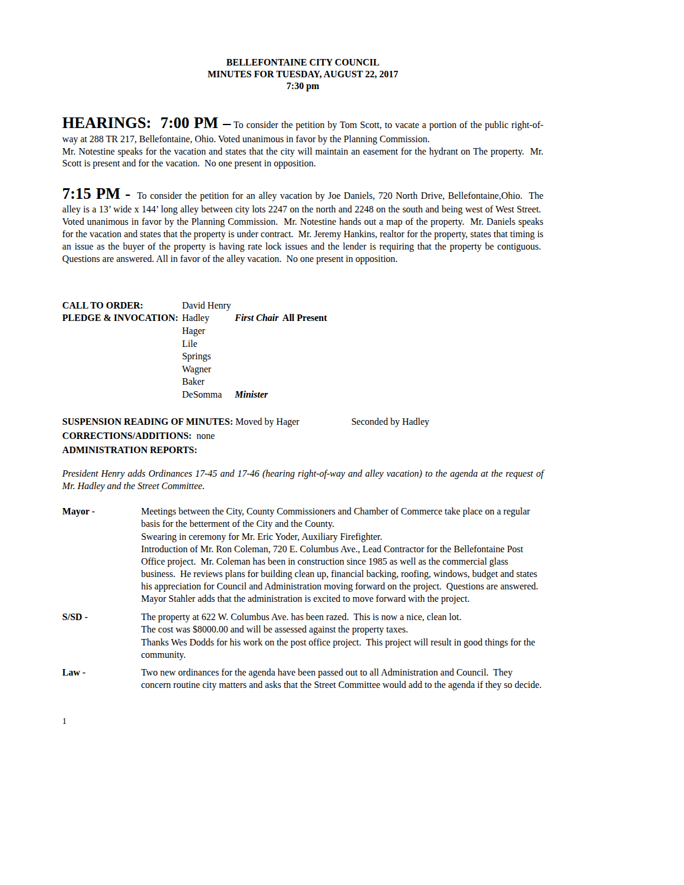BELLEFONTAINE CITY COUNCIL
MINUTES FOR TUESDAY, AUGUST 22, 2017
7:30 pm
HEARINGS: 7:00 PM – To consider the petition by Tom Scott, to vacate a portion of the public right-of-way at 288 TR 217, Bellefontaine, Ohio. Voted unanimous in favor by the Planning Commission.
Mr. Notestine speaks for the vacation and states that the city will maintain an easement for the hydrant on The property. Mr. Scott is present and for the vacation. No one present in opposition.
7:15 PM - To consider the petition for an alley vacation by Joe Daniels, 720 North Drive, Bellefontaine,Ohio. The alley is a 13’ wide x 144’ long alley between city lots 2247 on the north and 2248 on the south and being west of West Street. Voted unanimous in favor by the Planning Commission. Mr. Notestine hands out a map of the property. Mr. Daniels speaks for the vacation and states that the property is under contract. Mr. Jeremy Hankins, realtor for the property, states that timing is an issue as the buyer of the property is having rate lock issues and the lender is requiring that the property be contiguous. Questions are answered. All in favor of the alley vacation. No one present in opposition.
| CALL TO ORDER: | David Henry | | |
| PLEDGE & INVOCATION: | Hadley | First Chair | All Present |
| | Hager | | |
| | Lile | | |
| | Springs | | |
| | Wagner | | |
| | Baker | | |
| | DeSomma | Minister | |
SUSPENSION READING OF MINUTES: Moved by Hager Seconded by Hadley
CORRECTIONS/ADDITIONS: none
ADMINISTRATION REPORTS:
President Henry adds Ordinances 17-45 and 17-46 (hearing right-of-way and alley vacation) to the agenda at the request of Mr. Hadley and the Street Committee.
| Mayor - | Meetings between the City, County Commissioners and Chamber of Commerce take place on a regular basis for the betterment of the City and the County. Swearing in ceremony for Mr. Eric Yoder, Auxiliary Firefighter. Introduction of Mr. Ron Coleman, 720 E. Columbus Ave., Lead Contractor for the Bellefontaine Post Office project. Mr. Coleman has been in construction since 1985 as well as the commercial glass business. He reviews plans for building clean up, financial backing, roofing, windows, budget and states his appreciation for Council and Administration moving forward on the project. Questions are answered. Mayor Stahler adds that the administration is excited to move forward with the project. |
| S/SD - | The property at 622 W. Columbus Ave. has been razed. This is now a nice, clean lot. The cost was $8000.00 and will be assessed against the property taxes. Thanks Wes Dodds for his work on the post office project. This project will result in good things for the community. |
| Law - | Two new ordinances for the agenda have been passed out to all Administration and Council. They concern routine city matters and asks that the Street Committee would add to the agenda if they so decide. |
1